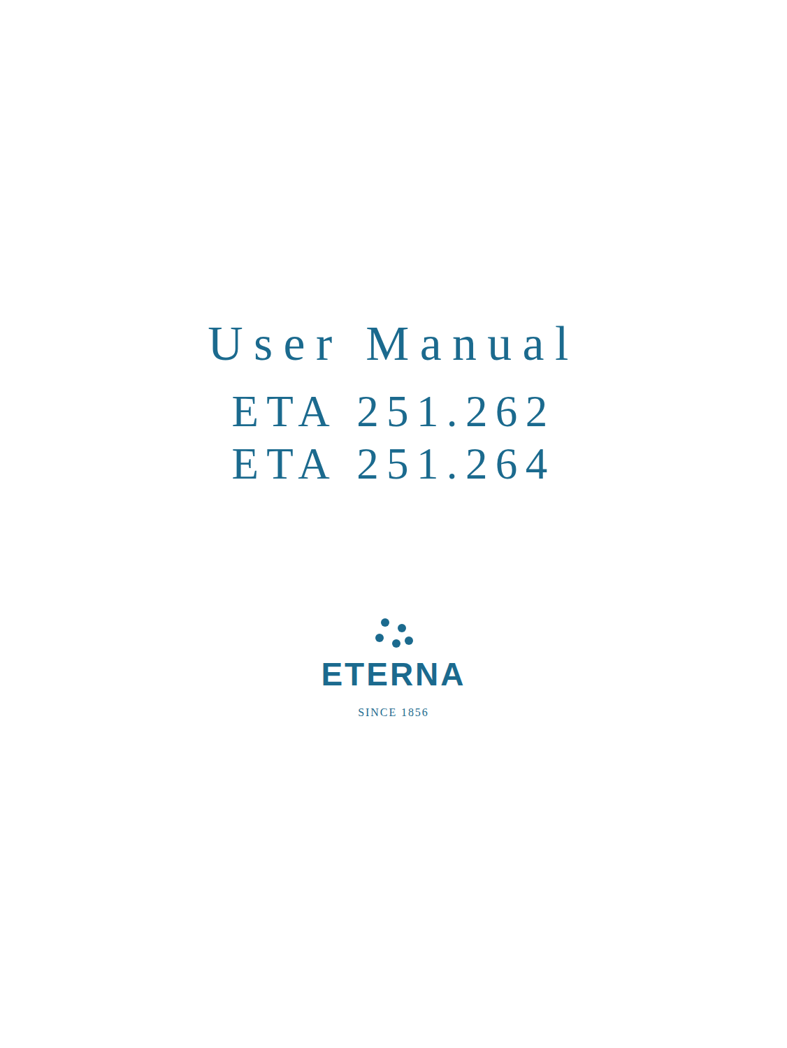User Manual
ETA 251.262 ETA 251.264
ETERNA
Since 1856